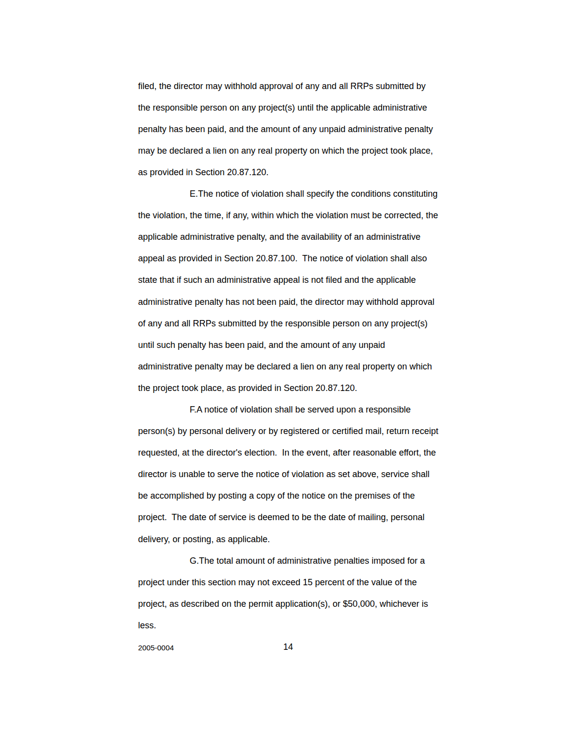filed, the director may withhold approval of any and all RRPs submitted by the responsible person on any project(s) until the applicable administrative penalty has been paid, and the amount of any unpaid administrative penalty may be declared a lien on any real property on which the project took place, as provided in Section 20.87.120.
E. The notice of violation shall specify the conditions constituting the violation, the time, if any, within which the violation must be corrected, the applicable administrative penalty, and the availability of an administrative appeal as provided in Section 20.87.100. The notice of violation shall also state that if such an administrative appeal is not filed and the applicable administrative penalty has not been paid, the director may withhold approval of any and all RRPs submitted by the responsible person on any project(s) until such penalty has been paid, and the amount of any unpaid administrative penalty may be declared a lien on any real property on which the project took place, as provided in Section 20.87.120.
F. A notice of violation shall be served upon a responsible person(s) by personal delivery or by registered or certified mail, return receipt requested, at the director's election. In the event, after reasonable effort, the director is unable to serve the notice of violation as set above, service shall be accomplished by posting a copy of the notice on the premises of the project. The date of service is deemed to be the date of mailing, personal delivery, or posting, as applicable.
G. The total amount of administrative penalties imposed for a project under this section may not exceed 15 percent of the value of the project, as described on the permit application(s), or $50,000, whichever is less.
2005-0004
14